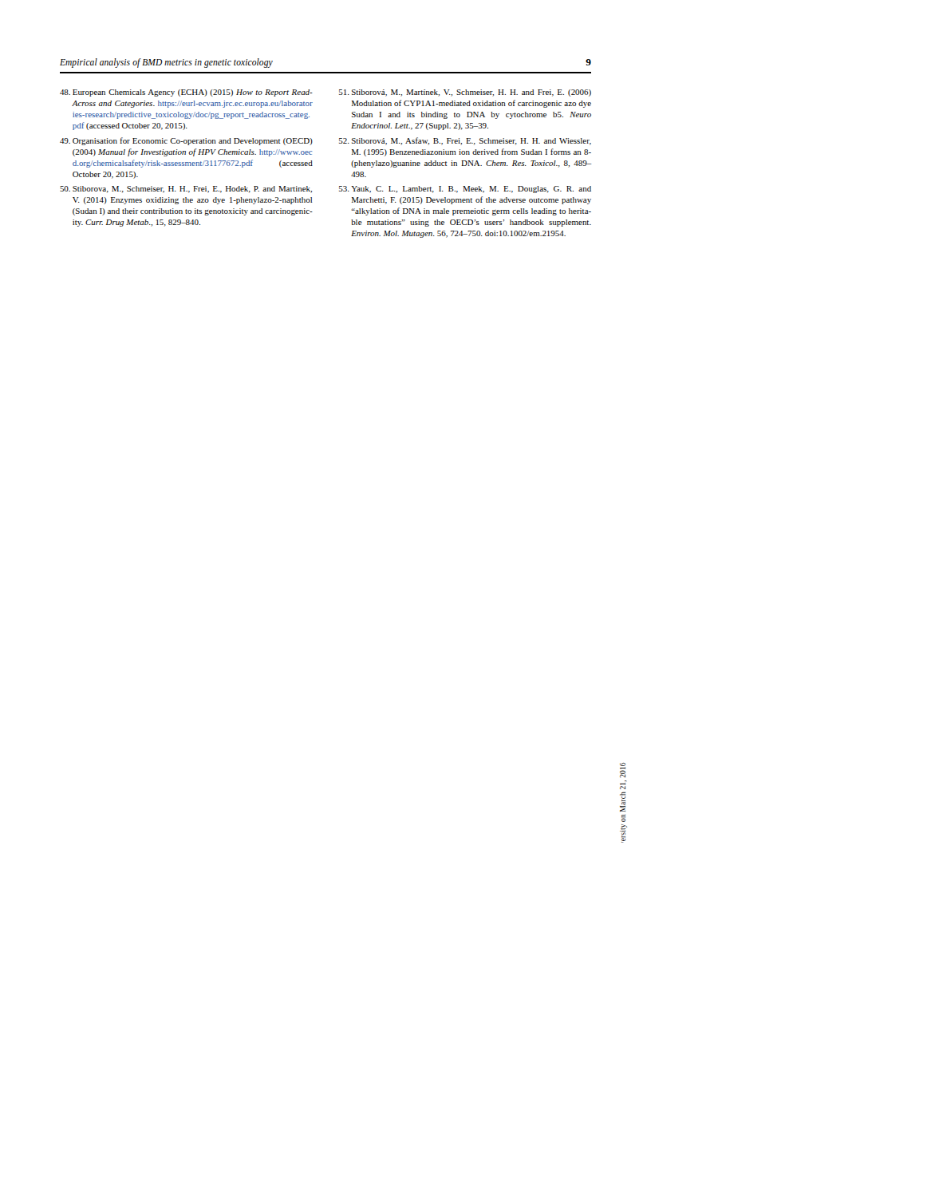Empirical analysis of BMD metrics in genetic toxicology 9
48. European Chemicals Agency (ECHA) (2015) How to Report Read-Across and Categories. https://eurl-ecvam.jrc.ec.europa.eu/laboratories-research/predictive_toxicology/doc/pg_report_readacross_categ.pdf (accessed October 20, 2015).
49. Organisation for Economic Co-operation and Development (OECD) (2004) Manual for Investigation of HPV Chemicals. http://www.oecd.org/chemicalsafety/risk-assessment/31177672.pdf (accessed October 20, 2015).
50. Stiborova, M., Schmeiser, H. H., Frei, E., Hodek, P. and Martinek, V. (2014) Enzymes oxidizing the azo dye 1-phenylazo-2-naphthol (Sudan I) and their contribution to its genotoxicity and carcinogenicity. Curr. Drug Metab., 15, 829–840.
51. Stiborová, M., Martínek, V., Schmeiser, H. H. and Frei, E. (2006) Modulation of CYP1A1-mediated oxidation of carcinogenic azo dye Sudan I and its binding to DNA by cytochrome b5. Neuro Endocrinol. Lett., 27 (Suppl. 2), 35–39.
52. Stiborová, M., Asfaw, B., Frei, E., Schmeiser, H. H. and Wiessler, M. (1995) Benzenediazonium ion derived from Sudan I forms an 8-(phenylazo)guanine adduct in DNA. Chem. Res. Toxicol., 8, 489–498.
53. Yauk, C. L., Lambert, I. B., Meek, M. E., Douglas, G. R. and Marchetti, F. (2015) Development of the adverse outcome pathway “alkylation of DNA in male premeiotic germ cells leading to heritable mutations” using the OECD’s users’ handbook supplement. Environ. Mol. Mutagen. 56, 724–750. doi:10.1002/em.21954.
Downloaded from http://mutage.oxfordjournals.org/ at Swansea University on March 21, 2016